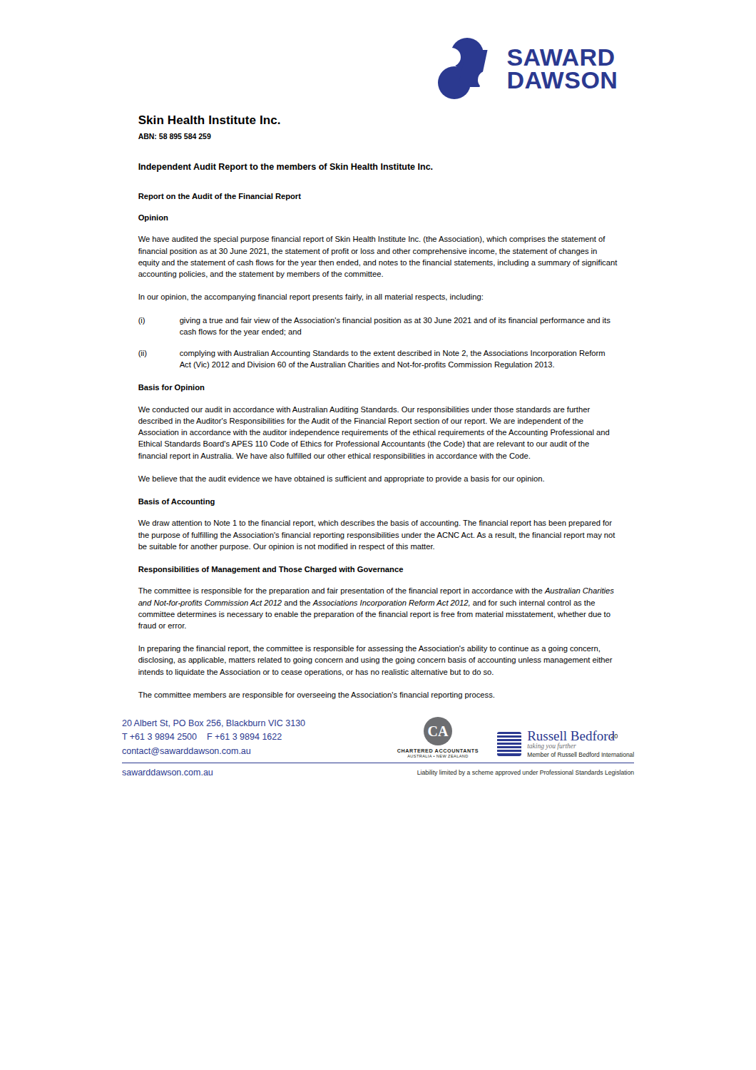SAWARD
DAWSON
Skin Health Institute Inc.
ABN: 58 895 584 259
Independent Audit Report to the members of Skin Health Institute Inc.
Report on the Audit of the Financial Report
Opinion
We have audited the special purpose financial report of Skin Health Institute Inc. (the Association), which comprises the statement of financial position as at 30 June 2021, the statement of profit or loss and other comprehensive income, the statement of changes in equity and the statement of cash flows for the year then ended, and notes to the financial statements, including a summary of significant accounting policies, and the statement by members of the committee.
In our opinion, the accompanying financial report presents fairly, in all material respects, including:
(i)
giving a true and fair view of the Association's financial position as at 30 June 2021 and of its financial performance and its cash flows for the year ended; and
(ii)
complying with Australian Accounting Standards to the extent described in Note 2, the Associations Incorporation Reform Act (Vic) 2012 and Division 60 of the Australian Charities and Not-for-profits Commission Regulation 2013.
Basis for Opinion
We conducted our audit in accordance with Australian Auditing Standards. Our responsibilities under those standards are further described in the Auditor's Responsibilities for the Audit of the Financial Report section of our report. We are independent of the Association in accordance with the auditor independence requirements of the ethical requirements of the Accounting Professional and Ethical Standards Board's APES 110 Code of Ethics for Professional Accountants (the Code) that are relevant to our audit of the financial report in Australia. We have also fulfilled our other ethical responsibilities in accordance with the Code.
We believe that the audit evidence we have obtained is sufficient and appropriate to provide a basis for our opinion.
Basis of Accounting
We draw attention to Note 1 to the financial report, which describes the basis of accounting. The financial report has been prepared for the purpose of fulfilling the Association's financial reporting responsibilities under the ACNC Act. As a result, the financial report may not be suitable for another purpose. Our opinion is not modified in respect of this matter.
Responsibilities of Management and Those Charged with Governance
The committee is responsible for the preparation and fair presentation of the financial report in accordance with the Australian Charities and Not-for-profits Commission Act 2012 and the Associations Incorporation Reform Act 2012, and for such internal control as the committee determines is necessary to enable the preparation of the financial report is free from material misstatement, whether due to fraud or error.
In preparing the financial report, the committee is responsible for assessing the Association's ability to continue as a going concern, disclosing, as applicable, matters related to going concern and using the going concern basis of accounting unless management either intends to liquidate the Association or to cease operations, or has no realistic alternative but to do so.
The committee members are responsible for overseeing the Association's financial reporting process.
20
20 Albert St, PO Box 256, Blackburn VIC 3130
T +61 3 9894 2500 F +61 3 9894 1622
contact@sawarddawson.com.au
CA
CHARTERED ACCOUNTANTS
AUSTRALIA • NEW ZEALAND
Russell Bedford
taking you further
Member of Russell Bedford International
sawarddawson.com.au
Liability limited by a scheme approved under Professional Standards Legislation